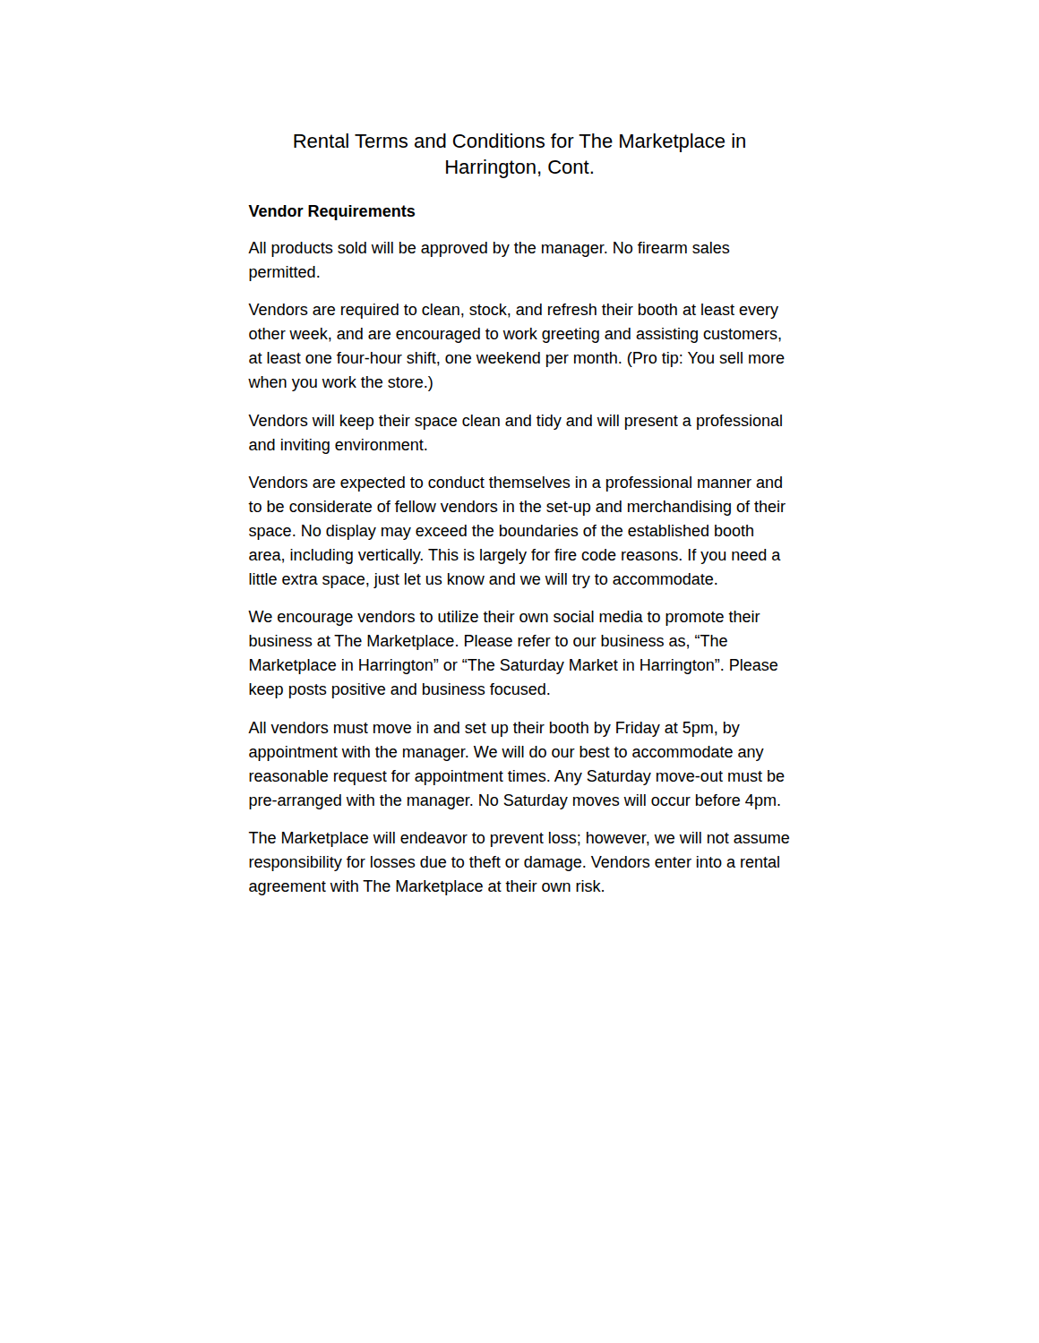Rental Terms and Conditions for The Marketplace in Harrington, Cont.
Vendor Requirements
All products sold will be approved by the manager. No firearm sales permitted.
Vendors are required to clean, stock, and refresh their booth at least every other week, and are encouraged to work greeting and assisting customers, at least one four-hour shift, one weekend per month. (Pro tip: You sell more when you work the store.)
Vendors will keep their space clean and tidy and will present a professional and inviting environment.
Vendors are expected to conduct themselves in a professional manner and to be considerate of fellow vendors in the set-up and merchandising of their space. No display may exceed the boundaries of the established booth area, including vertically. This is largely for fire code reasons. If you need a little extra space, just let us know and we will try to accommodate.
We encourage vendors to utilize their own social media to promote their business at The Marketplace. Please refer to our business as, “The Marketplace in Harrington” or “The Saturday Market in Harrington”. Please keep posts positive and business focused.
All vendors must move in and set up their booth by Friday at 5pm, by appointment with the manager. We will do our best to accommodate any reasonable request for appointment times. Any Saturday move-out must be pre-arranged with the manager. No Saturday moves will occur before 4pm.
The Marketplace will endeavor to prevent loss; however, we will not assume responsibility for losses due to theft or damage. Vendors enter into a rental agreement with The Marketplace at their own risk.